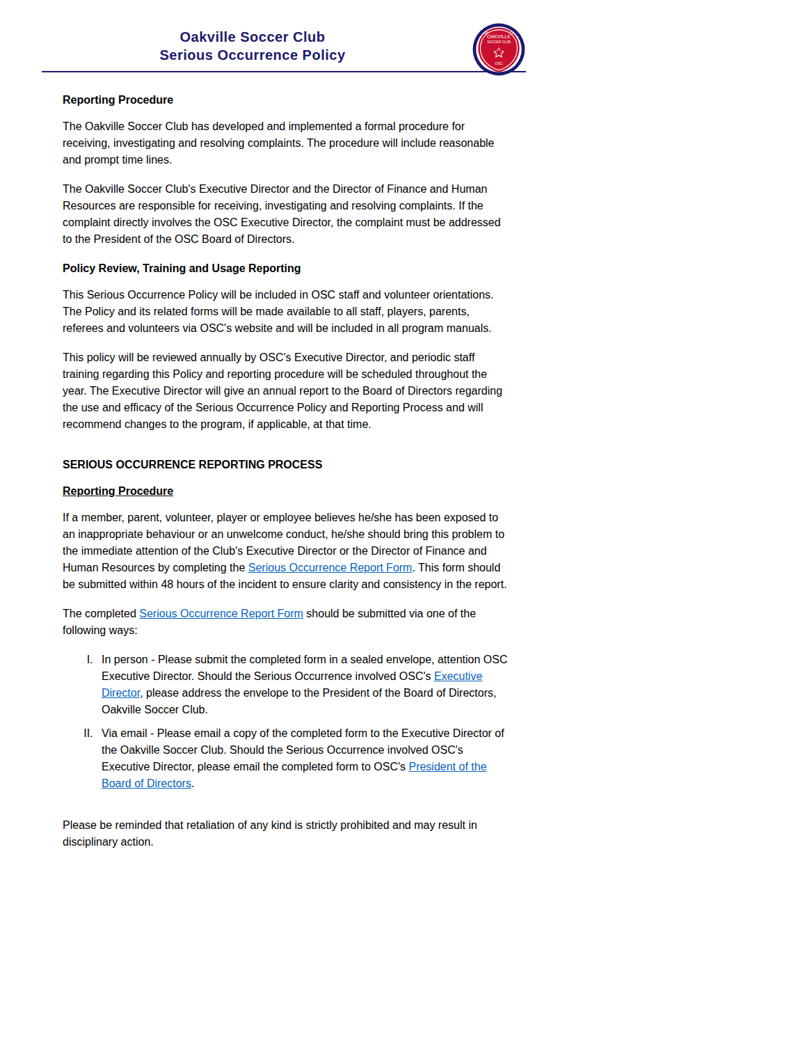Oakville Soccer Club Serious Occurrence Policy
OAKVILLE SOCCER CLUB OSC 19 72
Reporting Procedure
The Oakville Soccer Club has developed and implemented a formal procedure for receiving, investigating and resolving complaints. The procedure will include reasonable and prompt time lines.
The Oakville Soccer Club's Executive Director and the Director of Finance and Human Resources are responsible for receiving, investigating and resolving complaints. If the complaint directly involves the OSC Executive Director, the complaint must be addressed to the President of the OSC Board of Directors.
Policy Review, Training and Usage Reporting
This Serious Occurrence Policy will be included in OSC staff and volunteer orientations. The Policy and its related forms will be made available to all staff, players, parents, referees and volunteers via OSC's website and will be included in all program manuals.
This policy will be reviewed annually by OSC's Executive Director, and periodic staff training regarding this Policy and reporting procedure will be scheduled throughout the year. The Executive Director will give an annual report to the Board of Directors regarding the use and efficacy of the Serious Occurrence Policy and Reporting Process and will recommend changes to the program, if applicable, at that time.
SERIOUS OCCURRENCE REPORTING PROCESS
Reporting Procedure
If a member, parent, volunteer, player or employee believes he/she has been exposed to an inappropriate behaviour or an unwelcome conduct, he/she should bring this problem to the immediate attention of the Club's Executive Director or the Director of Finance and Human Resources by completing the Serious Occurrence Report Form. This form should be submitted within 48 hours of the incident to ensure clarity and consistency in the report.
The completed Serious Occurrence Report Form should be submitted via one of the following ways:
In person - Please submit the completed form in a sealed envelope, attention OSC Executive Director. Should the Serious Occurrence involved OSC's Executive Director, please address the envelope to the President of the Board of Directors, Oakville Soccer Club.
Via email - Please email a copy of the completed form to the Executive Director of the Oakville Soccer Club. Should the Serious Occurrence involved OSC's Executive Director, please email the completed form to OSC's President of the Board of Directors.
Please be reminded that retaliation of any kind is strictly prohibited and may result in disciplinary action.